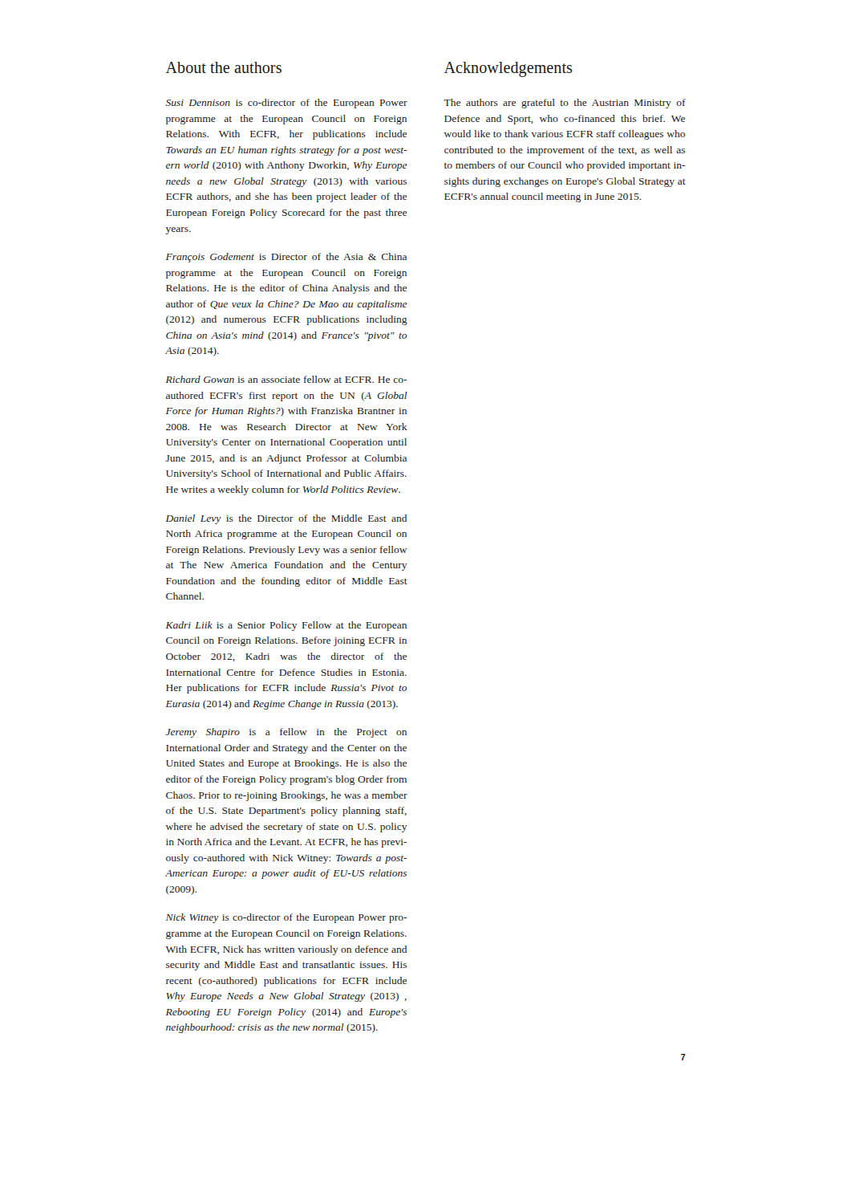About the authors
Susi Dennison is co-director of the European Power programme at the European Council on Foreign Relations. With ECFR, her publications include Towards an EU human rights strategy for a post western world (2010) with Anthony Dworkin, Why Europe needs a new Global Strategy (2013) with various ECFR authors, and she has been project leader of the European Foreign Policy Scorecard for the past three years.
François Godement is Director of the Asia & China programme at the European Council on Foreign Relations. He is the editor of China Analysis and the author of Que veux la Chine? De Mao au capitalisme (2012) and numerous ECFR publications including China on Asia's mind (2014) and France's "pivot" to Asia (2014).
Richard Gowan is an associate fellow at ECFR. He co-authored ECFR's first report on the UN (A Global Force for Human Rights?) with Franziska Brantner in 2008. He was Research Director at New York University's Center on International Cooperation until June 2015, and is an Adjunct Professor at Columbia University's School of International and Public Affairs. He writes a weekly column for World Politics Review.
Daniel Levy is the Director of the Middle East and North Africa programme at the European Council on Foreign Relations. Previously Levy was a senior fellow at The New America Foundation and the Century Foundation and the founding editor of Middle East Channel.
Kadri Liik is a Senior Policy Fellow at the European Council on Foreign Relations. Before joining ECFR in October 2012, Kadri was the director of the International Centre for Defence Studies in Estonia. Her publications for ECFR include Russia's Pivot to Eurasia (2014) and Regime Change in Russia (2013).
Jeremy Shapiro is a fellow in the Project on International Order and Strategy and the Center on the United States and Europe at Brookings. He is also the editor of the Foreign Policy program's blog Order from Chaos. Prior to re-joining Brookings, he was a member of the U.S. State Department's policy planning staff, where he advised the secretary of state on U.S. policy in North Africa and the Levant. At ECFR, he has previously co-authored with Nick Witney: Towards a post-American Europe: a power audit of EU-US relations (2009).
Nick Witney is co-director of the European Power programme at the European Council on Foreign Relations. With ECFR, Nick has written variously on defence and security and Middle East and transatlantic issues. His recent (co-authored) publications for ECFR include Why Europe Needs a New Global Strategy (2013) , Rebooting EU Foreign Policy (2014) and Europe's neighbourhood: crisis as the new normal (2015).
Acknowledgements
The authors are grateful to the Austrian Ministry of Defence and Sport, who co-financed this brief. We would like to thank various ECFR staff colleagues who contributed to the improvement of the text, as well as to members of our Council who provided important insights during exchanges on Europe's Global Strategy at ECFR's annual council meeting in June 2015.
7